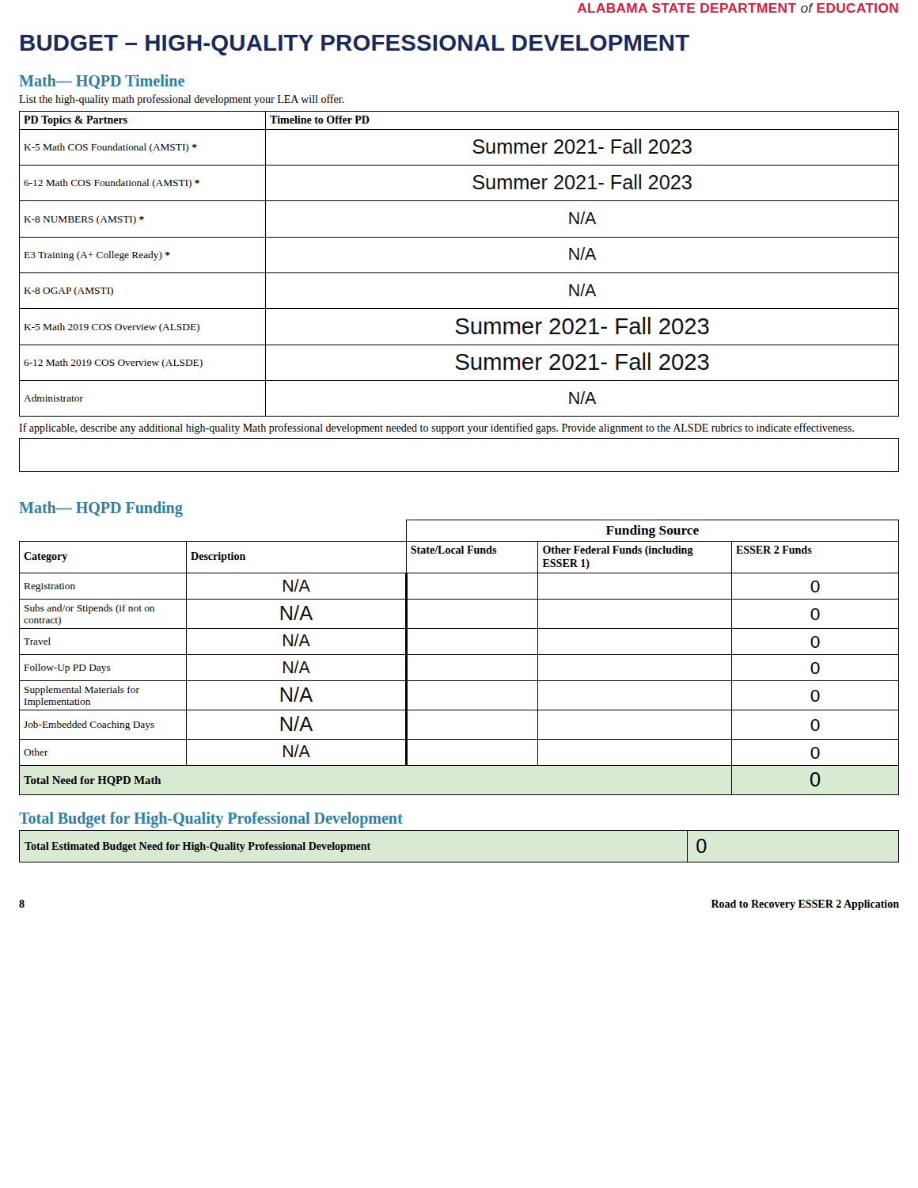ALABAMA STATE DEPARTMENT of EDUCATION
BUDGET – HIGH-QUALITY PROFESSIONAL DEVELOPMENT
Math— HQPD Timeline
List the high-quality math professional development your LEA will offer.
| PD Topics & Partners | Timeline to Offer PD |
| --- | --- |
| K-5 Math COS Foundational (AMSTI) * | Summer 2021- Fall 2023 |
| 6-12 Math COS Foundational (AMSTI) * | Summer 2021- Fall 2023 |
| K-8 NUMBERS (AMSTI) * | N/A |
| E3 Training (A+ College Ready) * | N/A |
| K-8 OGAP (AMSTI) | N/A |
| K-5 Math 2019 COS Overview (ALSDE) | Summer 2021- Fall 2023 |
| 6-12 Math 2019 COS Overview (ALSDE) | Summer 2021- Fall 2023 |
| Administrator | N/A |
If applicable, describe any additional high-quality Math professional development needed to support your identified gaps. Provide alignment to the ALSDE rubrics to indicate effectiveness.
Math— HQPD Funding
| | | Funding Source |
| --- | --- | --- |
| Category | Description | State/Local Funds | Other Federal Funds (including ESSER 1) | ESSER 2 Funds |
| Registration | N/A | | | 0 |
| Subs and/or Stipends (if not on contract) | N/A | | | 0 |
| Travel | N/A | | | 0 |
| Follow-Up PD Days | N/A | | | 0 |
| Supplemental Materials for Implementation | N/A | | | 0 |
| Job-Embedded Coaching Days | N/A | | | 0 |
| Other | N/A | | | 0 |
| Total Need for HQPD Math | 0 |
Total Budget for High-Quality Professional Development
| Total Estimated Budget Need for High-Quality Professional Development | 0 |
8 Road to Recovery ESSER 2 Application